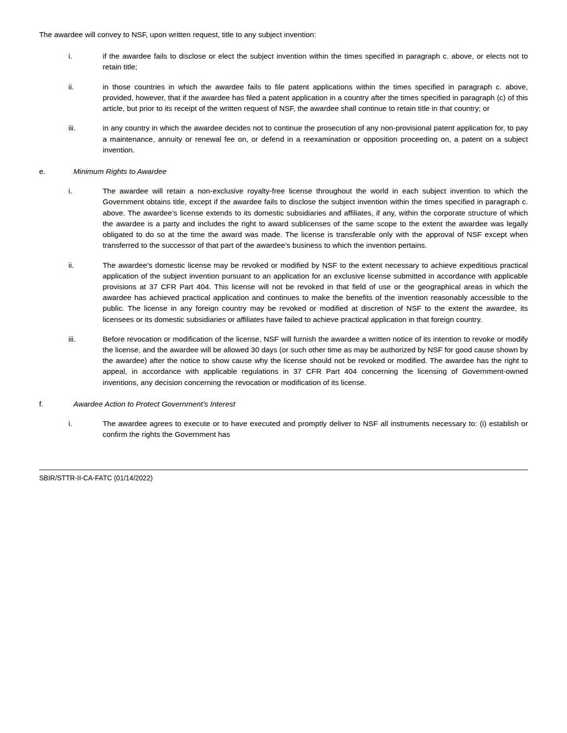The awardee will convey to NSF, upon written request, title to any subject invention:
i. if the awardee fails to disclose or elect the subject invention within the times specified in paragraph c. above, or elects not to retain title;
ii. in those countries in which the awardee fails to file patent applications within the times specified in paragraph c. above, provided, however, that if the awardee has filed a patent application in a country after the times specified in paragraph (c) of this article, but prior to its receipt of the written request of NSF, the awardee shall continue to retain title in that country; or
iii. in any country in which the awardee decides not to continue the prosecution of any non-provisional patent application for, to pay a maintenance, annuity or renewal fee on, or defend in a reexamination or opposition proceeding on, a patent on a subject invention.
e. Minimum Rights to Awardee
i. The awardee will retain a non-exclusive royalty-free license throughout the world in each subject invention to which the Government obtains title, except if the awardee fails to disclose the subject invention within the times specified in paragraph c. above. The awardee’s license extends to its domestic subsidiaries and affiliates, if any, within the corporate structure of which the awardee is a party and includes the right to award sublicenses of the same scope to the extent the awardee was legally obligated to do so at the time the award was made. The license is transferable only with the approval of NSF except when transferred to the successor of that part of the awardee’s business to which the invention pertains.
ii. The awardee’s domestic license may be revoked or modified by NSF to the extent necessary to achieve expeditious practical application of the subject invention pursuant to an application for an exclusive license submitted in accordance with applicable provisions at 37 CFR Part 404. This license will not be revoked in that field of use or the geographical areas in which the awardee has achieved practical application and continues to make the benefits of the invention reasonably accessible to the public. The license in any foreign country may be revoked or modified at discretion of NSF to the extent the awardee, its licensees or its domestic subsidiaries or affiliates have failed to achieve practical application in that foreign country.
iii. Before revocation or modification of the license, NSF will furnish the awardee a written notice of its intention to revoke or modify the license, and the awardee will be allowed 30 days (or such other time as may be authorized by NSF for good cause shown by the awardee) after the notice to show cause why the license should not be revoked or modified. The awardee has the right to appeal, in accordance with applicable regulations in 37 CFR Part 404 concerning the licensing of Government-owned inventions, any decision concerning the revocation or modification of its license.
f. Awardee Action to Protect Government’s Interest
i. The awardee agrees to execute or to have executed and promptly deliver to NSF all instruments necessary to: (i) establish or confirm the rights the Government has
SBIR/STTR-II-CA-FATC (01/14/2022)